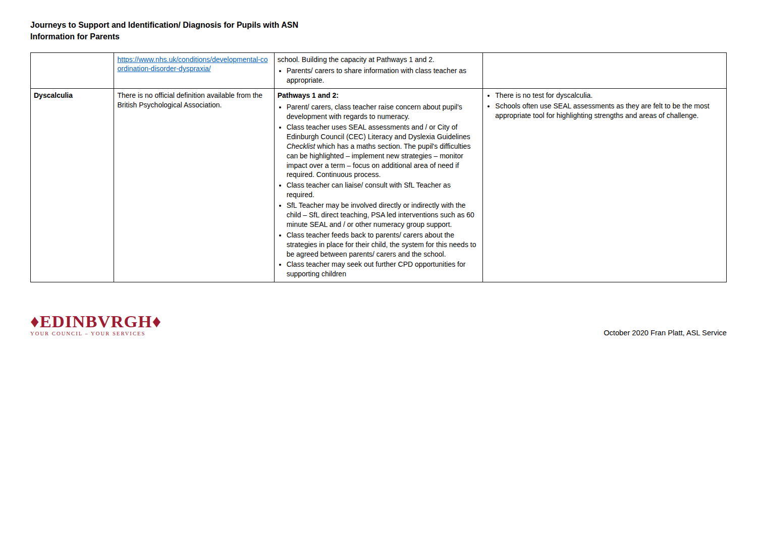Journeys to Support and Identification/ Diagnosis for Pupils with ASN
Information for Parents
| | https://www.nhs.uk/conditions/developmental-coordination-disorder-dyspraxia/ | school. Building the capacity at Pathways 1 and 2. Parents/ carers to share information with class teacher as appropriate. | |
| Dyscalculia | There is no official definition available from the British Psychological Association. | Pathways 1 and 2: Parent/ carers, class teacher raise concern about pupil's development with regards to numeracy. Class teacher uses SEAL assessments and / or City of Edinburgh Council (CEC) Literacy and Dyslexia Guidelines Checklist which has a maths section. The pupil's difficulties can be highlighted – implement new strategies – monitor impact over a term – focus on additional area of need if required. Continuous process. Class teacher can liaise/ consult with SfL Teacher as required. SfL Teacher may be involved directly or indirectly with the child – SfL direct teaching, PSA led interventions such as 60 minute SEAL and / or other numeracy group support. Class teacher feeds back to parents/ carers about the strategies in place for their child, the system for this needs to be agreed between parents/ carers and the school. Class teacher may seek out further CPD opportunities for supporting children | There is no test for dyscalculia. Schools often use SEAL assessments as they are felt to be the most appropriate tool for highlighting strengths and areas of challenge. |
♦EDINBVRGH♦
YOUR COUNCIL – YOUR SERVICES
October 2020 Fran Platt, ASL Service